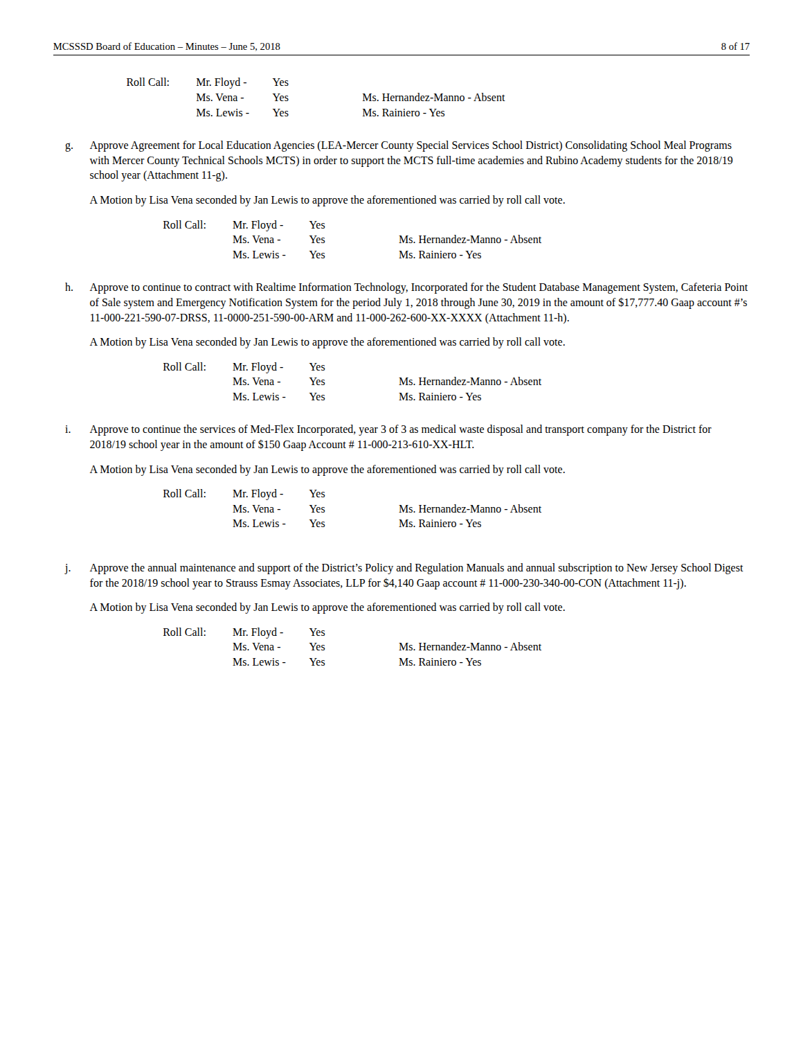MCSSSD Board of Education – Minutes – June 5, 2018 8 of 17
| Roll Call: | Mr. Floyd - | Yes | |
| | Ms. Vena - | Yes | Ms. Hernandez-Manno - Absent |
| | Ms. Lewis - | Yes | Ms. Rainiero - Yes |
g.
Approve Agreement for Local Education Agencies (LEA-Mercer County Special Services School District) Consolidating School Meal Programs with Mercer County Technical Schools MCTS) in order to support the MCTS full-time academies and Rubino Academy students for the 2018/19 school year (Attachment 11-g).
A Motion by Lisa Vena seconded by Jan Lewis to approve the aforementioned was carried by roll call vote.
| Roll Call: | Mr. Floyd - | Yes | |
| | Ms. Vena - | Yes | Ms. Hernandez-Manno - Absent |
| | Ms. Lewis - | Yes | Ms. Rainiero - Yes |
h.
Approve to continue to contract with Realtime Information Technology, Incorporated for the Student Database Management System, Cafeteria Point of Sale system and Emergency Notification System for the period July 1, 2018 through June 30, 2019 in the amount of $17,777.40 Gaap account #’s 11-000-221-590-07-DRSS, 11-0000-251-590-00-ARM and 11-000-262-600-XX-XXXX (Attachment 11-h).
A Motion by Lisa Vena seconded by Jan Lewis to approve the aforementioned was carried by roll call vote.
| Roll Call: | Mr. Floyd - | Yes | |
| | Ms. Vena - | Yes | Ms. Hernandez-Manno - Absent |
| | Ms. Lewis - | Yes | Ms. Rainiero - Yes |
i.
Approve to continue the services of Med-Flex Incorporated, year 3 of 3 as medical waste disposal and transport company for the District for 2018/19 school year in the amount of $150 Gaap Account # 11-000-213-610-XX-HLT.
A Motion by Lisa Vena seconded by Jan Lewis to approve the aforementioned was carried by roll call vote.
| Roll Call: | Mr. Floyd - | Yes | |
| | Ms. Vena - | Yes | Ms. Hernandez-Manno - Absent |
| | Ms. Lewis - | Yes | Ms. Rainiero - Yes |
j.
Approve the annual maintenance and support of the District’s Policy and Regulation Manuals and annual subscription to New Jersey School Digest for the 2018/19 school year to Strauss Esmay Associates, LLP for $4,140 Gaap account # 11-000-230-340-00-CON (Attachment 11-j).
A Motion by Lisa Vena seconded by Jan Lewis to approve the aforementioned was carried by roll call vote.
| Roll Call: | Mr. Floyd - | Yes | |
| | Ms. Vena - | Yes | Ms. Hernandez-Manno - Absent |
| | Ms. Lewis - | Yes | Ms. Rainiero - Yes |